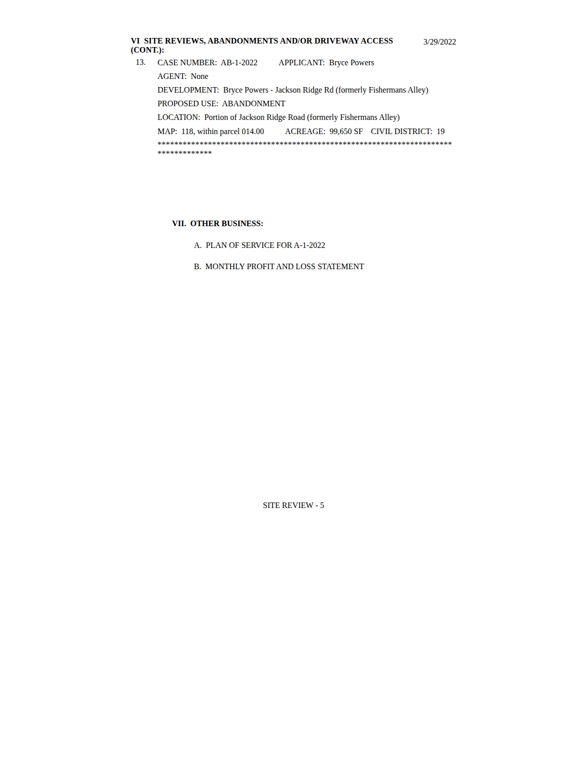VI SITE REVIEWS, ABANDONMENTS AND/OR DRIVEWAY ACCESS (CONT.):
3/29/2022
13.
CASE NUMBER: AB-1-2022APPLICANT: Bryce Powers
AGENT: None
DEVELOPMENT: Bryce Powers - Jackson Ridge Rd (formerly Fishermans Alley)
PROPOSED USE: ABANDONMENT
LOCATION: Portion of Jackson Ridge Road (formerly Fishermans Alley)
MAP: 118, within parcel 014.00ACREAGE: 99,650 SF CIVIL DISTRICT: 19
***********************************************************************************
VII. OTHER BUSINESS:
A. PLAN OF SERVICE FOR A-1-2022
B. MONTHLY PROFIT AND LOSS STATEMENT
SITE REVIEW - 5